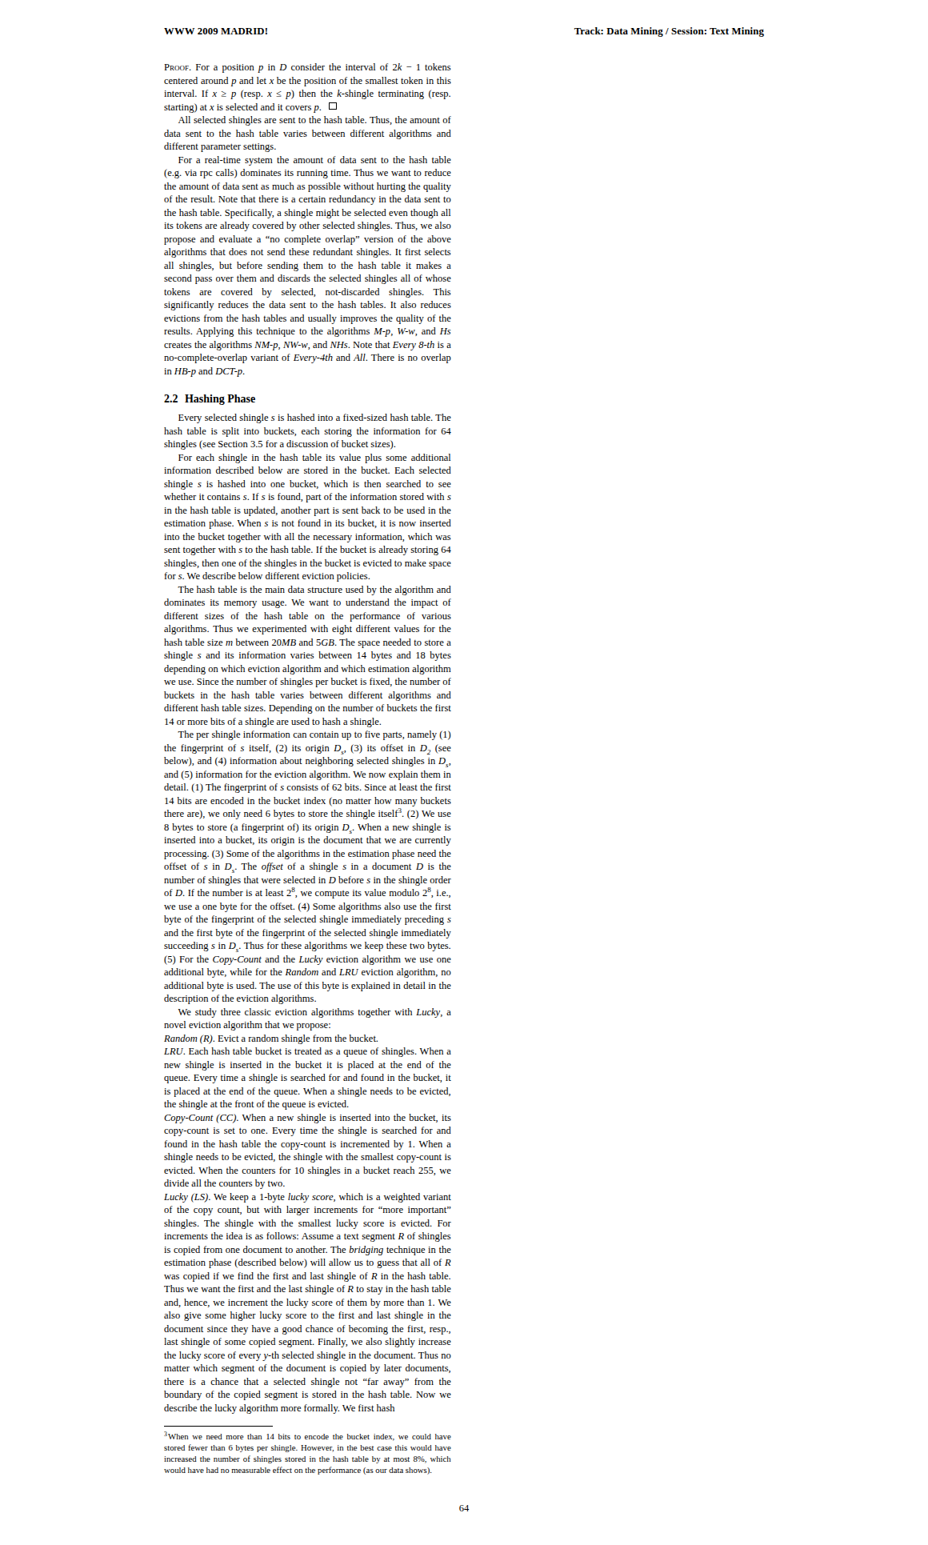WWW 2009 MADRID!
Track: Data Mining / Session: Text Mining
Proof. For a position p in D consider the interval of 2k − 1 tokens centered around p and let x be the position of the smallest token in this interval. If x ≥ p (resp. x ≤ p) then the k-shingle terminating (resp. starting) at x is selected and it covers p.
All selected shingles are sent to the hash table. Thus, the amount of data sent to the hash table varies between different algorithms and different parameter settings.
For a real-time system the amount of data sent to the hash table (e.g. via rpc calls) dominates its running time. Thus we want to reduce the amount of data sent as much as possible without hurting the quality of the result. Note that there is a certain redundancy in the data sent to the hash table. Specifically, a shingle might be selected even though all its tokens are already covered by other selected shingles. Thus, we also propose and evaluate a “no complete overlap” version of the above algorithms that does not send these redundant shingles. It first selects all shingles, but before sending them to the hash table it makes a second pass over them and discards the selected shingles all of whose tokens are covered by selected, not-discarded shingles. This significantly reduces the data sent to the hash tables. It also reduces evictions from the hash tables and usually improves the quality of the results. Applying this technique to the algorithms M-p, W-w, and Hs creates the algorithms NM-p, NW-w, and NHs. Note that Every 8-th is a no-complete-overlap variant of Every-4th and All. There is no overlap in HB-p and DCT-p.
2.2 Hashing Phase
Every selected shingle s is hashed into a fixed-sized hash table. The hash table is split into buckets, each storing the information for 64 shingles (see Section 3.5 for a discussion of bucket sizes).
For each shingle in the hash table its value plus some additional information described below are stored in the bucket. Each selected shingle s is hashed into one bucket, which is then searched to see whether it contains s. If s is found, part of the information stored with s in the hash table is updated, another part is sent back to be used in the estimation phase. When s is not found in its bucket, it is now inserted into the bucket together with all the necessary information, which was sent together with s to the hash table. If the bucket is already storing 64 shingles, then one of the shingles in the bucket is evicted to make space for s. We describe below different eviction policies.
The hash table is the main data structure used by the algorithm and dominates its memory usage. We want to understand the impact of different sizes of the hash table on the performance of various algorithms. Thus we experimented with eight different values for the hash table size m between 20MB and 5GB. The space needed to store a shingle s and its information varies between 14 bytes and 18 bytes depending on which eviction algorithm and which estimation algorithm we use. Since the number of shingles per bucket is fixed, the number of buckets in the hash table varies between different algorithms and different hash table sizes. Depending on the number of buckets the first 14 or more bits of a shingle are used to hash a shingle.
The per shingle information can contain up to five parts, namely (1) the fingerprint of s itself, (2) its origin Ds, (3) its offset in D2 (see below), and (4) information about neighboring selected shingles in Ds, and (5) information for the eviction algorithm. We now explain them in detail. (1) The fingerprint of s consists of 62 bits. Since at least the first 14 bits are encoded in the bucket index (no matter how many buckets there are), we only need 6 bytes to store the shingle itself3. (2) We use 8 bytes to store (a fingerprint of) its origin Ds. When a new shingle is inserted into a bucket, its origin is the document that we are currently processing. (3) Some of the algorithms in the estimation phase need the offset of s in Ds. The offset of a shingle s in a document D is the number of shingles that were selected in D before s in the shingle order of D. If the number is at least 28, we compute its value modulo 28, i.e., we use a one byte for the offset. (4) Some algorithms also use the first byte of the fingerprint of the selected shingle immediately preceding s and the first byte of the fingerprint of the selected shingle immediately succeeding s in Ds. Thus for these algorithms we keep these two bytes. (5) For the Copy-Count and the Lucky eviction algorithm we use one additional byte, while for the Random and LRU eviction algorithm, no additional byte is used. The use of this byte is explained in detail in the description of the eviction algorithms.
We study three classic eviction algorithms together with Lucky, a novel eviction algorithm that we propose:
Random (R). Evict a random shingle from the bucket.
LRU. Each hash table bucket is treated as a queue of shingles. When a new shingle is inserted in the bucket it is placed at the end of the queue. Every time a shingle is searched for and found in the bucket, it is placed at the end of the queue. When a shingle needs to be evicted, the shingle at the front of the queue is evicted.
Copy-Count (CC). When a new shingle is inserted into the bucket, its copy-count is set to one. Every time the shingle is searched for and found in the hash table the copy-count is incremented by 1. When a shingle needs to be evicted, the shingle with the smallest copy-count is evicted. When the counters for 10 shingles in a bucket reach 255, we divide all the counters by two.
Lucky (LS). We keep a 1-byte lucky score, which is a weighted variant of the copy count, but with larger increments for “more important” shingles. The shingle with the smallest lucky score is evicted. For increments the idea is as follows: Assume a text segment R of shingles is copied from one document to another. The bridging technique in the estimation phase (described below) will allow us to guess that all of R was copied if we find the first and last shingle of R in the hash table. Thus we want the first and the last shingle of R to stay in the hash table and, hence, we increment the lucky score of them by more than 1. We also give some higher lucky score to the first and last shingle in the document since they have a good chance of becoming the first, resp., last shingle of some copied segment. Finally, we also slightly increase the lucky score of every y-th selected shingle in the document. Thus no matter which segment of the document is copied by later documents, there is a chance that a selected shingle not “far away” from the boundary of the copied segment is stored in the hash table. Now we describe the lucky algorithm more formally. We first hash
3When we need more than 14 bits to encode the bucket index, we could have stored fewer than 6 bytes per shingle. However, in the best case this would have increased the number of shingles stored in the hash table by at most 8%, which would have had no measurable effect on the performance (as our data shows).
64